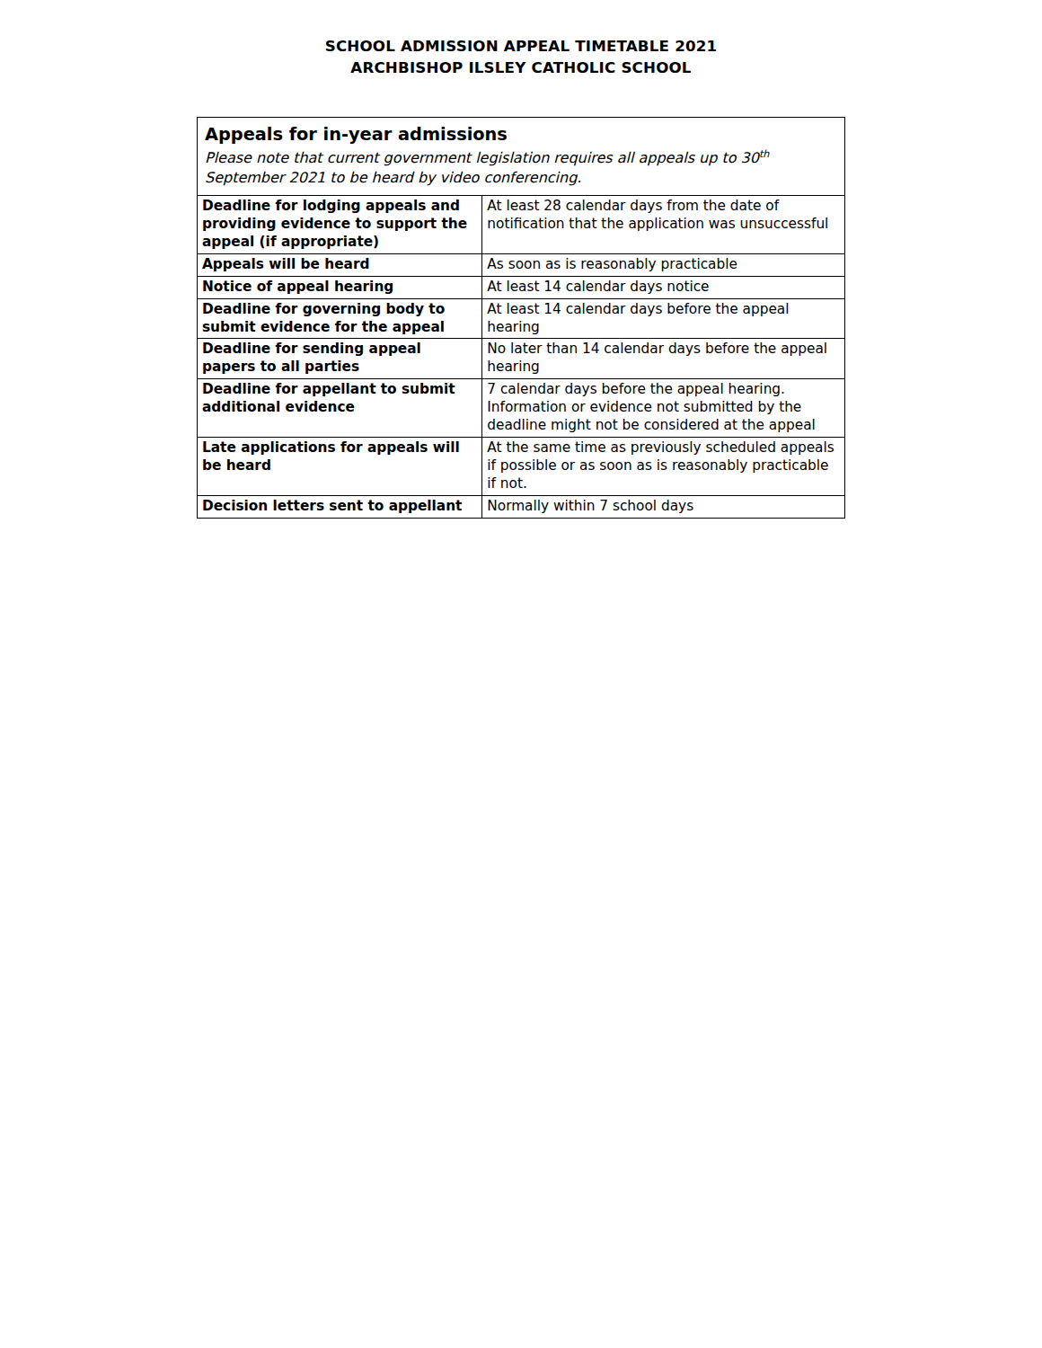SCHOOL ADMISSION APPEAL TIMETABLE 2021
ARCHBISHOP ILSLEY CATHOLIC SCHOOL
Appeals for in-year admissions
Please note that current government legislation requires all appeals up to 30th September 2021 to be heard by video conferencing.
| Deadline for lodging appeals and providing evidence to support the appeal (if appropriate) | At least 28 calendar days from the date of notification that the application was unsuccessful |
| Appeals will be heard | As soon as is reasonably practicable |
| Notice of appeal hearing | At least 14 calendar days notice |
| Deadline for governing body to submit evidence for the appeal | At least 14 calendar days before the appeal hearing |
| Deadline for sending appeal papers to all parties | No later than 14 calendar days before the appeal hearing |
| Deadline for appellant to submit additional evidence | 7 calendar days before the appeal hearing. Information or evidence not submitted by the deadline might not be considered at the appeal |
| Late applications for appeals will be heard | At the same time as previously scheduled appeals if possible or as soon as is reasonably practicable if not. |
| Decision letters sent to appellant | Normally within 7 school days |